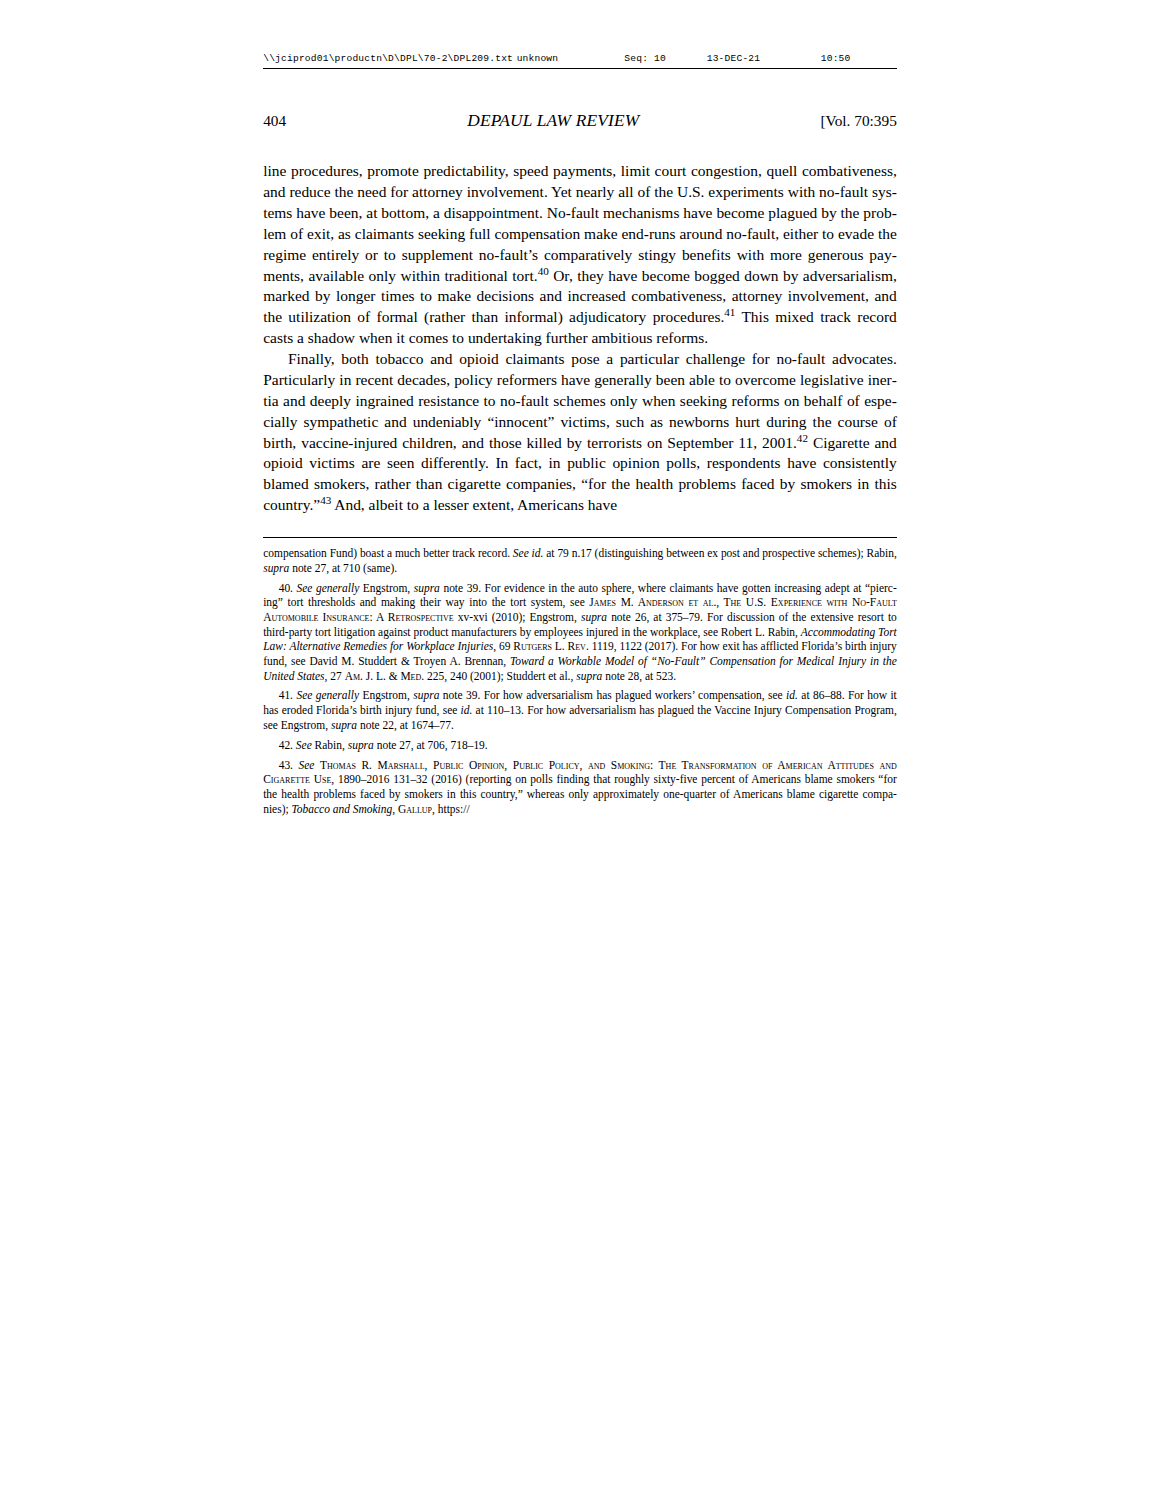\\jciprod01\productn\D\DPL\70-2\DPL209.txt unknown Seq: 1013-DEC-2110:50
404 DEPAUL LAW REVIEW [Vol. 70:395
line procedures, promote predictability, speed payments, limit court congestion, quell combativeness, and reduce the need for attorney involvement. Yet nearly all of the U.S. experiments with no-fault systems have been, at bottom, a disappointment. No-fault mechanisms have become plagued by the problem of exit, as claimants seeking full compensation make end-runs around no-fault, either to evade the regime entirely or to supplement no-fault’s comparatively stingy benefits with more generous payments, available only within traditional tort.40 Or, they have become bogged down by adversarialism, marked by longer times to make decisions and increased combativeness, attorney involvement, and the utilization of formal (rather than informal) adjudicatory procedures.41 This mixed track record casts a shadow when it comes to undertaking further ambitious reforms.
Finally, both tobacco and opioid claimants pose a particular challenge for no-fault advocates. Particularly in recent decades, policy reformers have generally been able to overcome legislative inertia and deeply ingrained resistance to no-fault schemes only when seeking reforms on behalf of especially sympathetic and undeniably “innocent” victims, such as newborns hurt during the course of birth, vaccine-injured children, and those killed by terrorists on September 11, 2001.42 Cigarette and opioid victims are seen differently. In fact, in public opinion polls, respondents have consistently blamed smokers, rather than cigarette companies, “for the health problems faced by smokers in this country.”43 And, albeit to a lesser extent, Americans have
compensation Fund) boast a much better track record. See id. at 79 n.17 (distinguishing between ex post and prospective schemes); Rabin, supra note 27, at 710 (same).
40. See generally Engstrom, supra note 39. For evidence in the auto sphere, where claimants have gotten increasing adept at “piercing” tort thresholds and making their way into the tort system, see James M. Anderson et al., The U.S. Experience with No-Fault Automobile Insurance: A Retrospective xv-xvi (2010); Engstrom, supra note 26, at 375–79. For discussion of the extensive resort to third-party tort litigation against product manufacturers by employees injured in the workplace, see Robert L. Rabin, Accommodating Tort Law: Alternative Remedies for Workplace Injuries, 69 Rutgers L. Rev. 1119, 1122 (2017). For how exit has afflicted Florida’s birth injury fund, see David M. Studdert & Troyen A. Brennan, Toward a Workable Model of “No-Fault” Compensation for Medical Injury in the United States, 27 Am. J. L. & Med. 225, 240 (2001); Studdert et al., supra note 28, at 523.
41. See generally Engstrom, supra note 39. For how adversarialism has plagued workers’ compensation, see id. at 86–88. For how it has eroded Florida’s birth injury fund, see id. at 110–13. For how adversarialism has plagued the Vaccine Injury Compensation Program, see Engstrom, supra note 22, at 1674–77.
42. See Rabin, supra note 27, at 706, 718–19.
43. See Thomas R. Marshall, Public Opinion, Public Policy, and Smoking: The Transformation of American Attitudes and Cigarette Use, 1890–2016 131–32 (2016) (reporting on polls finding that roughly sixty-five percent of Americans blame smokers “for the health problems faced by smokers in this country,” whereas only approximately one-quarter of Americans blame cigarette companies); Tobacco and Smoking, Gallup, https://